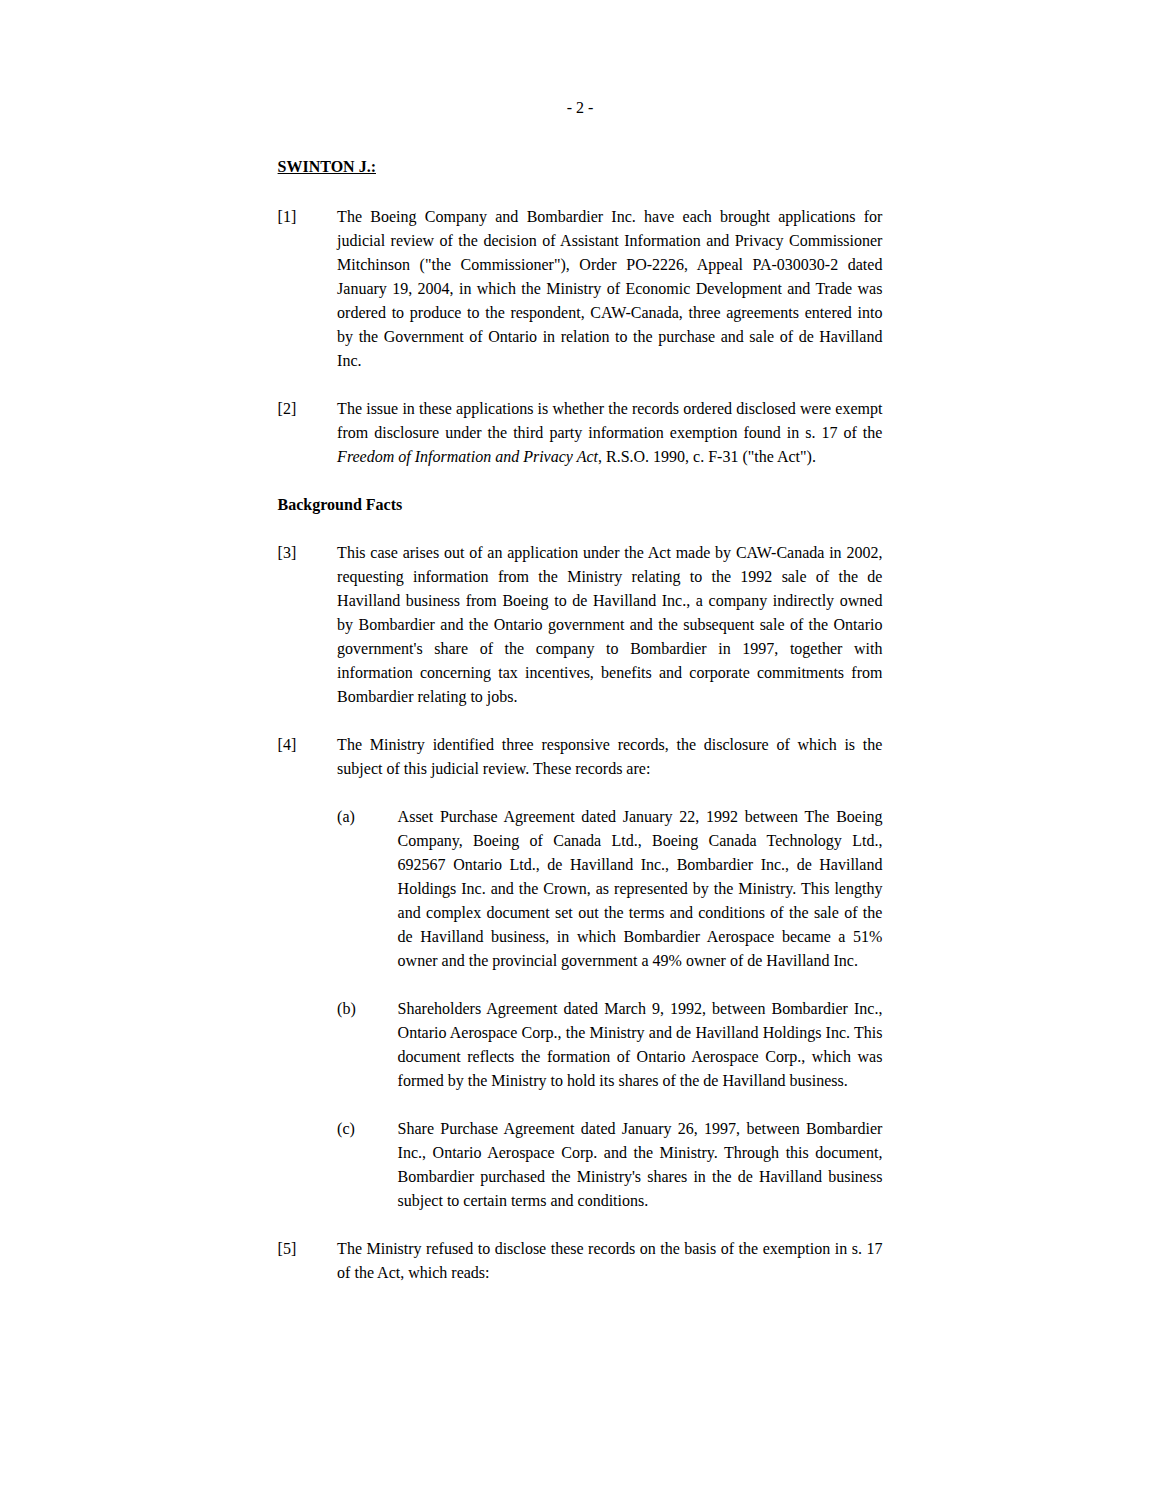- 2 -
SWINTON J.:
[1] The Boeing Company and Bombardier Inc. have each brought applications for judicial review of the decision of Assistant Information and Privacy Commissioner Mitchinson ("the Commissioner"), Order PO-2226, Appeal PA-030030-2 dated January 19, 2004, in which the Ministry of Economic Development and Trade was ordered to produce to the respondent, CAW-Canada, three agreements entered into by the Government of Ontario in relation to the purchase and sale of de Havilland Inc.
[2] The issue in these applications is whether the records ordered disclosed were exempt from disclosure under the third party information exemption found in s. 17 of the Freedom of Information and Privacy Act, R.S.O. 1990, c. F-31 ("the Act").
Background Facts
[3] This case arises out of an application under the Act made by CAW-Canada in 2002, requesting information from the Ministry relating to the 1992 sale of the de Havilland business from Boeing to de Havilland Inc., a company indirectly owned by Bombardier and the Ontario government and the subsequent sale of the Ontario government's share of the company to Bombardier in 1997, together with information concerning tax incentives, benefits and corporate commitments from Bombardier relating to jobs.
[4] The Ministry identified three responsive records, the disclosure of which is the subject of this judicial review. These records are:
(a) Asset Purchase Agreement dated January 22, 1992 between The Boeing Company, Boeing of Canada Ltd., Boeing Canada Technology Ltd., 692567 Ontario Ltd., de Havilland Inc., Bombardier Inc., de Havilland Holdings Inc. and the Crown, as represented by the Ministry. This lengthy and complex document set out the terms and conditions of the sale of the de Havilland business, in which Bombardier Aerospace became a 51% owner and the provincial government a 49% owner of de Havilland Inc.
(b) Shareholders Agreement dated March 9, 1992, between Bombardier Inc., Ontario Aerospace Corp., the Ministry and de Havilland Holdings Inc. This document reflects the formation of Ontario Aerospace Corp., which was formed by the Ministry to hold its shares of the de Havilland business.
(c) Share Purchase Agreement dated January 26, 1997, between Bombardier Inc., Ontario Aerospace Corp. and the Ministry. Through this document, Bombardier purchased the Ministry's shares in the de Havilland business subject to certain terms and conditions.
[5] The Ministry refused to disclose these records on the basis of the exemption in s. 17 of the Act, which reads: